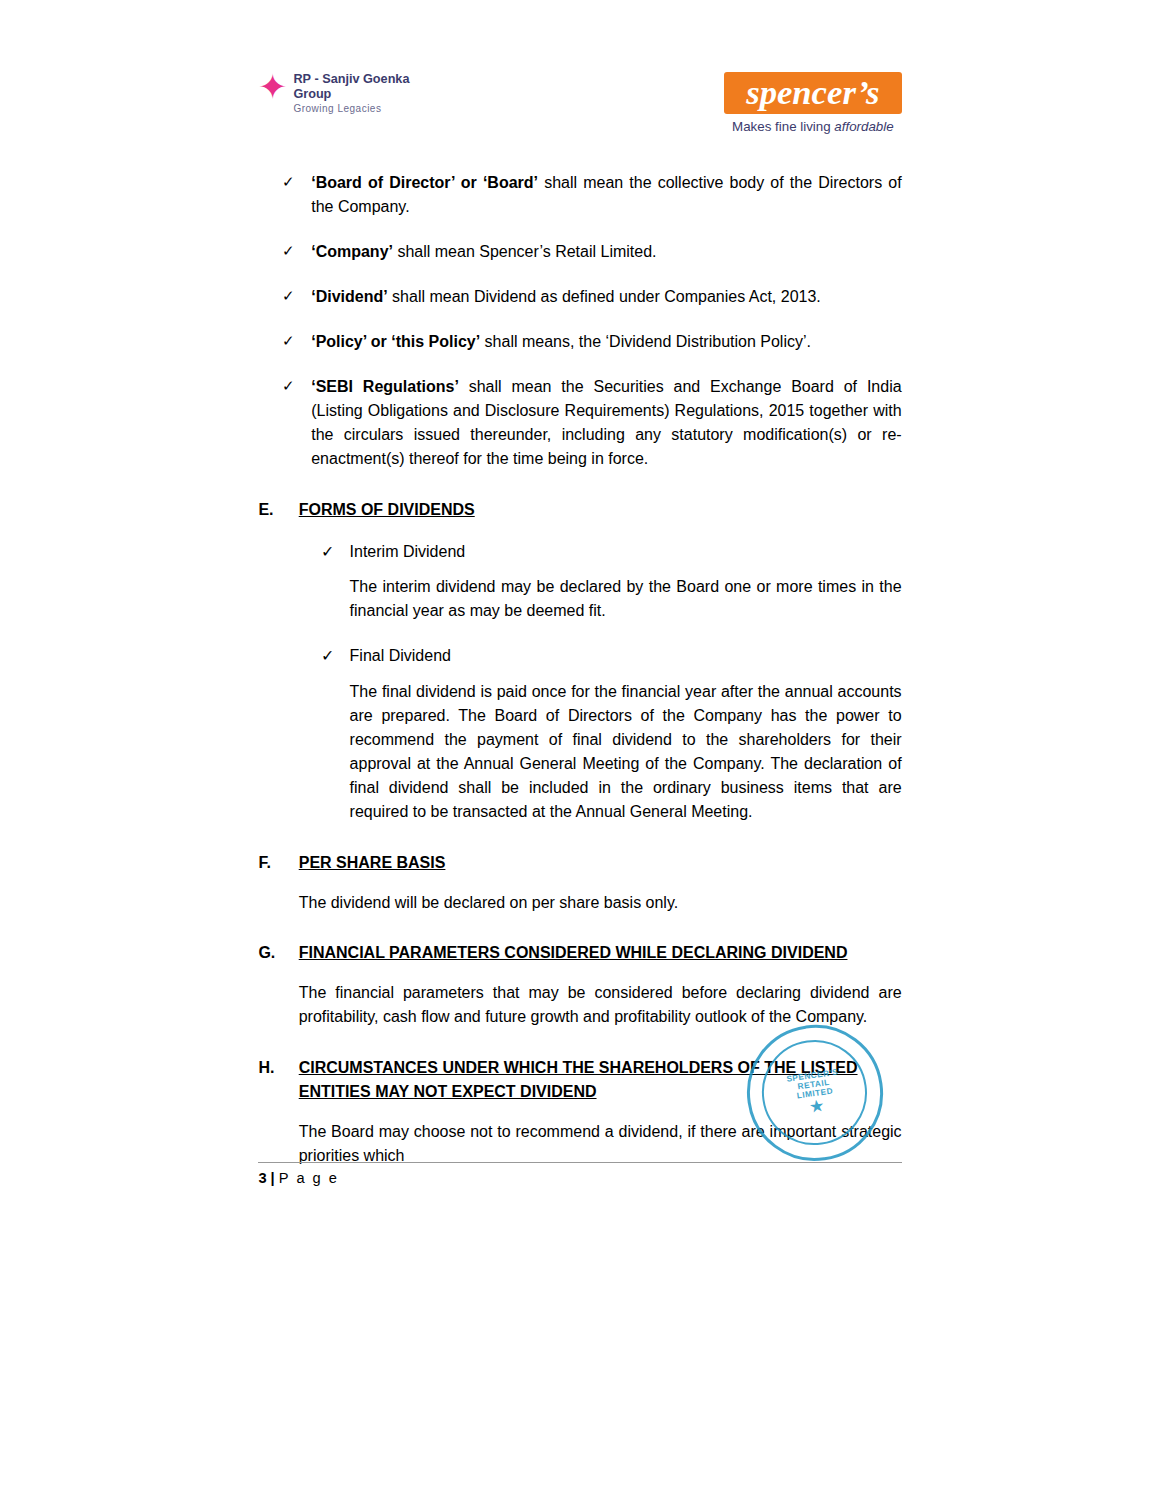✦ RP - Sanjiv Goenka
Group Growing Legacies
spencer’s
Makes fine living affordable
‘Board of Director’ or ‘Board’ shall mean the collective body of the Directors of the Company.
‘Company’ shall mean Spencer’s Retail Limited.
‘Dividend’ shall mean Dividend as defined under Companies Act, 2013.
‘Policy’ or ‘this Policy’ shall means, the ‘Dividend Distribution Policy’.
‘SEBI Regulations’ shall mean the Securities and Exchange Board of India (Listing Obligations and Disclosure Requirements) Regulations, 2015 together with the circulars issued thereunder, including any statutory modification(s) or re-enactment(s) thereof for the time being in force.
E. Forms of Dividends
Interim Dividend
The interim dividend may be declared by the Board one or more times in the financial year as may be deemed fit.
Final Dividend
The final dividend is paid once for the financial year after the annual accounts are prepared. The Board of Directors of the Company has the power to recommend the payment of final dividend to the shareholders for their approval at the Annual General Meeting of the Company. The declaration of final dividend shall be included in the ordinary business items that are required to be transacted at the Annual General Meeting.
F. Per Share Basis
The dividend will be declared on per share basis only.
G. Financial Parameters Considered While Declaring Dividend
The financial parameters that may be considered before declaring dividend are profitability, cash flow and future growth and profitability outlook of the Company.
H. Circumstances Under Which the Shareholders of the Listed Entities May Not Expect Dividend
The Board may choose not to recommend a dividend, if there are important strategic priorities which
SPENCER’S
RETAIL
LIMITED
★
3 | P a g e